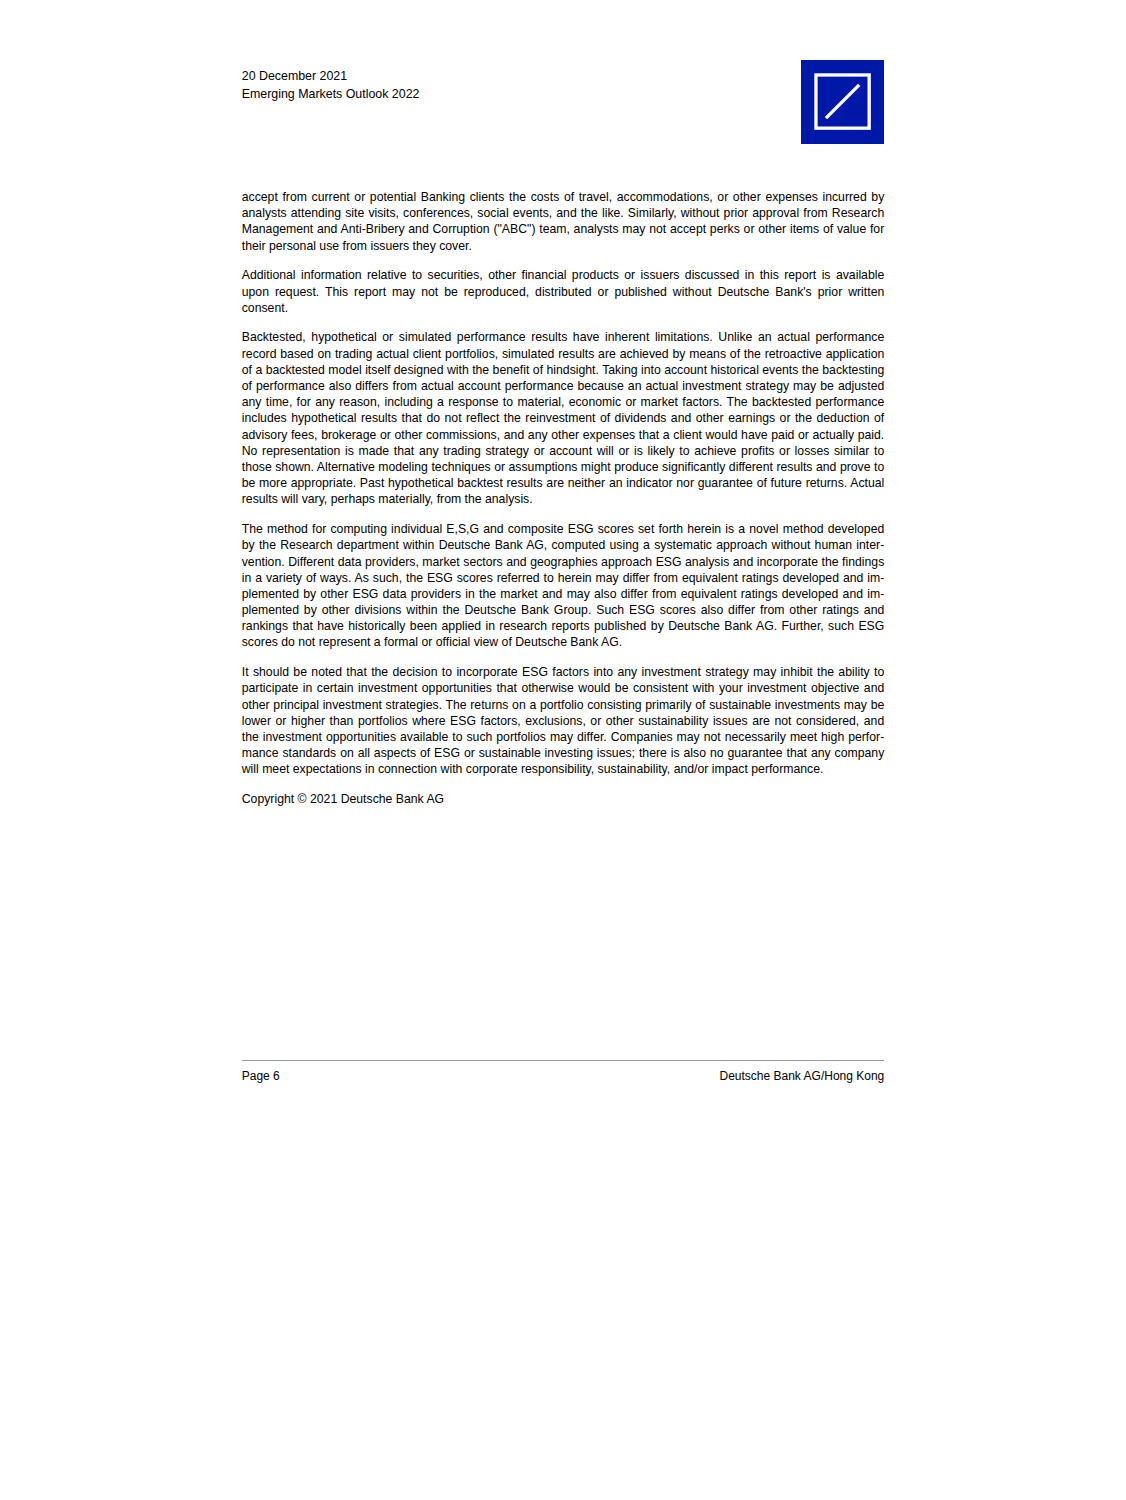20 December 2021 Emerging Markets Outlook 2022
accept from current or potential Banking clients the costs of travel, accommodations, or other expenses incurred by analysts attending site visits, conferences, social events, and the like. Similarly, without prior approval from Research Management and Anti-Bribery and Corruption ("ABC") team, analysts may not accept perks or other items of value for their personal use from issuers they cover.
Additional information relative to securities, other financial products or issuers discussed in this report is available upon request. This report may not be reproduced, distributed or published without Deutsche Bank's prior written consent.
Backtested, hypothetical or simulated performance results have inherent limitations. Unlike an actual performance record based on trading actual client portfolios, simulated results are achieved by means of the retroactive application of a backtested model itself designed with the benefit of hindsight. Taking into account historical events the backtesting of performance also differs from actual account performance because an actual investment strategy may be adjusted any time, for any reason, including a response to material, economic or market factors. The backtested performance includes hypothetical results that do not reflect the reinvestment of dividends and other earnings or the deduction of advisory fees, brokerage or other commissions, and any other expenses that a client would have paid or actually paid. No representation is made that any trading strategy or account will or is likely to achieve profits or losses similar to those shown. Alternative modeling techniques or assumptions might produce significantly different results and prove to be more appropriate. Past hypothetical backtest results are neither an indicator nor guarantee of future returns. Actual results will vary, perhaps materially, from the analysis.
The method for computing individual E,S,G and composite ESG scores set forth herein is a novel method developed by the Research department within Deutsche Bank AG, computed using a systematic approach without human intervention. Different data providers, market sectors and geographies approach ESG analysis and incorporate the findings in a variety of ways. As such, the ESG scores referred to herein may differ from equivalent ratings developed and implemented by other ESG data providers in the market and may also differ from equivalent ratings developed and implemented by other divisions within the Deutsche Bank Group. Such ESG scores also differ from other ratings and rankings that have historically been applied in research reports published by Deutsche Bank AG. Further, such ESG scores do not represent a formal or official view of Deutsche Bank AG.
It should be noted that the decision to incorporate ESG factors into any investment strategy may inhibit the ability to participate in certain investment opportunities that otherwise would be consistent with your investment objective and other principal investment strategies. The returns on a portfolio consisting primarily of sustainable investments may be lower or higher than portfolios where ESG factors, exclusions, or other sustainability issues are not considered, and the investment opportunities available to such portfolios may differ. Companies may not necessarily meet high performance standards on all aspects of ESG or sustainable investing issues; there is also no guarantee that any company will meet expectations in connection with corporate responsibility, sustainability, and/or impact performance.
Copyright © 2021 Deutsche Bank AG
Page 6
Deutsche Bank AG/Hong Kong